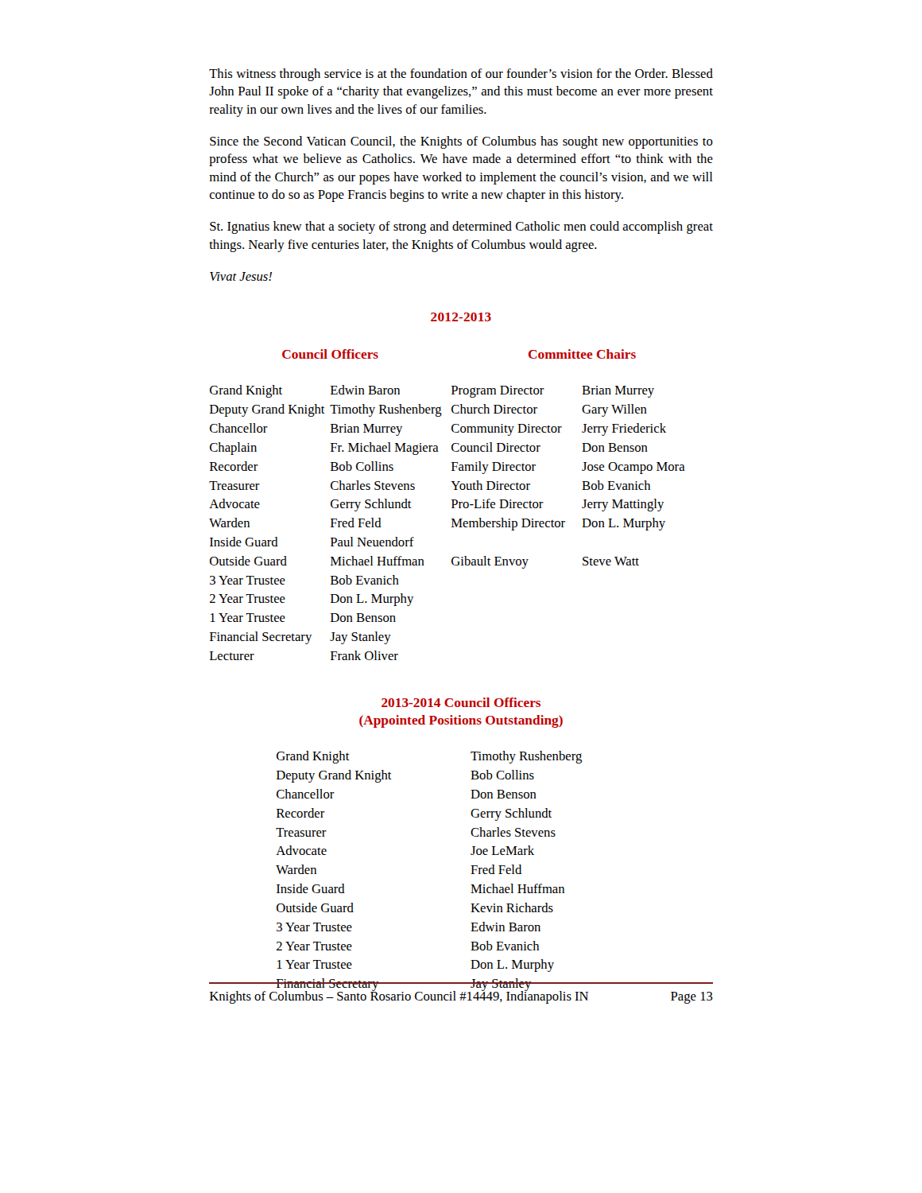This witness through service is at the foundation of our founder’s vision for the Order. Blessed John Paul II spoke of a “charity that evangelizes,” and this must become an ever more present reality in our own lives and the lives of our families.
Since the Second Vatican Council, the Knights of Columbus has sought new opportunities to profess what we believe as Catholics. We have made a determined effort “to think with the mind of the Church” as our popes have worked to implement the council’s vision, and we will continue to do so as Pope Francis begins to write a new chapter in this history.
St. Ignatius knew that a society of strong and determined Catholic men could accomplish great things. Nearly five centuries later, the Knights of Columbus would agree.
Vivat Jesus!
2012-2013
Council Officers
Committee Chairs
| Grand Knight | Edwin Baron | Program Director | Brian Murrey |
| Deputy Grand Knight | Timothy Rushenberg | Church Director | Gary Willen |
| Chancellor | Brian Murrey | Community Director | Jerry Friederick |
| Chaplain | Fr. Michael Magiera | Council Director | Don Benson |
| Recorder | Bob Collins | Family Director | Jose Ocampo Mora |
| Treasurer | Charles Stevens | Youth Director | Bob Evanich |
| Advocate | Gerry Schlundt | Pro-Life Director | Jerry Mattingly |
| Warden | Fred Feld | Membership Director | Don L. Murphy |
| Inside Guard | Paul Neuendorf | | |
| Outside Guard | Michael Huffman | Gibault Envoy | Steve Watt |
| 3 Year Trustee | Bob Evanich | | |
| 2 Year Trustee | Don L. Murphy | | |
| 1 Year Trustee | Don Benson | | |
| Financial Secretary | Jay Stanley | | |
| Lecturer | Frank Oliver | | |
2013-2014 Council Officers
(Appointed Positions Outstanding)
| Grand Knight | Timothy Rushenberg |
| Deputy Grand Knight | Bob Collins |
| Chancellor | Don Benson |
| Recorder | Gerry Schlundt |
| Treasurer | Charles Stevens |
| Advocate | Joe LeMark |
| Warden | Fred Feld |
| Inside Guard | Michael Huffman |
| Outside Guard | Kevin Richards |
| 3 Year Trustee | Edwin Baron |
| 2 Year Trustee | Bob Evanich |
| 1 Year Trustee | Don L. Murphy |
| Financial Secretary | Jay Stanley |
Knights of Columbus – Santo Rosario Council #14449, Indianapolis IN Page 13